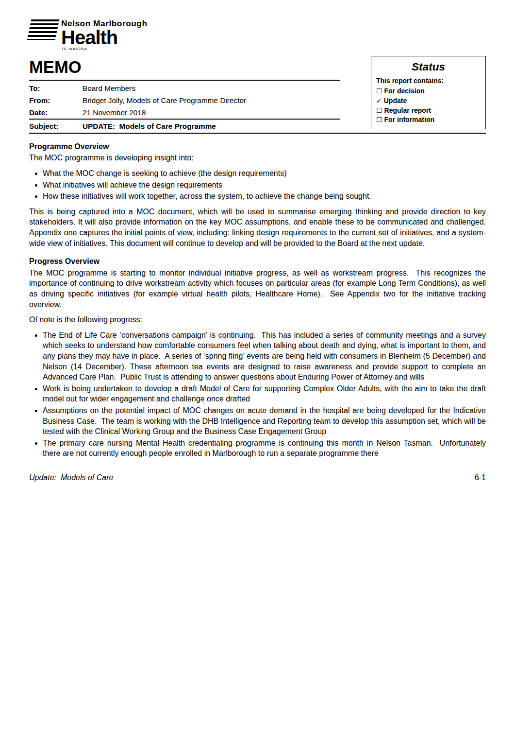Nelson Marlborough
Health
TE WAIORA
MEMO
| To: | Board Members |
| From: | Bridget Jolly, Models of Care Programme Director |
| Date: | 21 November 2018 |
| Subject: | UPDATE: Models of Care Programme |
Status
This report contains:
☐For decision
✓Update
☐Regular report
☐For information
Programme Overview
The MOC programme is developing insight into:
What the MOC change is seeking to achieve (the design requirements)
What initiatives will achieve the design requirements
How these initiatives will work together, across the system, to achieve the change being sought.
This is being captured into a MOC document, which will be used to summarise emerging thinking and provide direction to key stakeholders. It will also provide information on the key MOC assumptions, and enable these to be communicated and challenged. Appendix one captures the initial points of view, including: linking design requirements to the current set of initiatives, and a system-wide view of initiatives. This document will continue to develop and will be provided to the Board at the next update.
Progress Overview
The MOC programme is starting to monitor individual initiative progress, as well as workstream progress. This recognizes the importance of continuing to drive workstream activity which focuses on particular areas (for example Long Term Conditions), as well as driving specific initiatives (for example virtual health pilots, Healthcare Home). See Appendix two for the initiative tracking overview.
Of note is the following progress:
The End of Life Care ‘conversations campaign’ is continuing. This has included a series of community meetings and a survey which seeks to understand how comfortable consumers feel when talking about death and dying, what is important to them, and any plans they may have in place. A series of ‘spring fling’ events are being held with consumers in Blenheim (5 December) and Nelson (14 December). These afternoon tea events are designed to raise awareness and provide support to complete an Advanced Care Plan. Public Trust is attending to answer questions about Enduring Power of Attorney and wills
Work is being undertaken to develop a draft Model of Care for supporting Complex Older Adults, with the aim to take the draft model out for wider engagement and challenge once drafted
Assumptions on the potential impact of MOC changes on acute demand in the hospital are being developed for the Indicative Business Case. The team is working with the DHB Intelligence and Reporting team to develop this assumption set, which will be tested with the Clinical Working Group and the Business Case Engagement Group
The primary care nursing Mental Health credentialing programme is continuing this month in Nelson Tasman. Unfortunately there are not currently enough people enrolled in Marlborough to run a separate programme there
Update: Models of Care 6-1